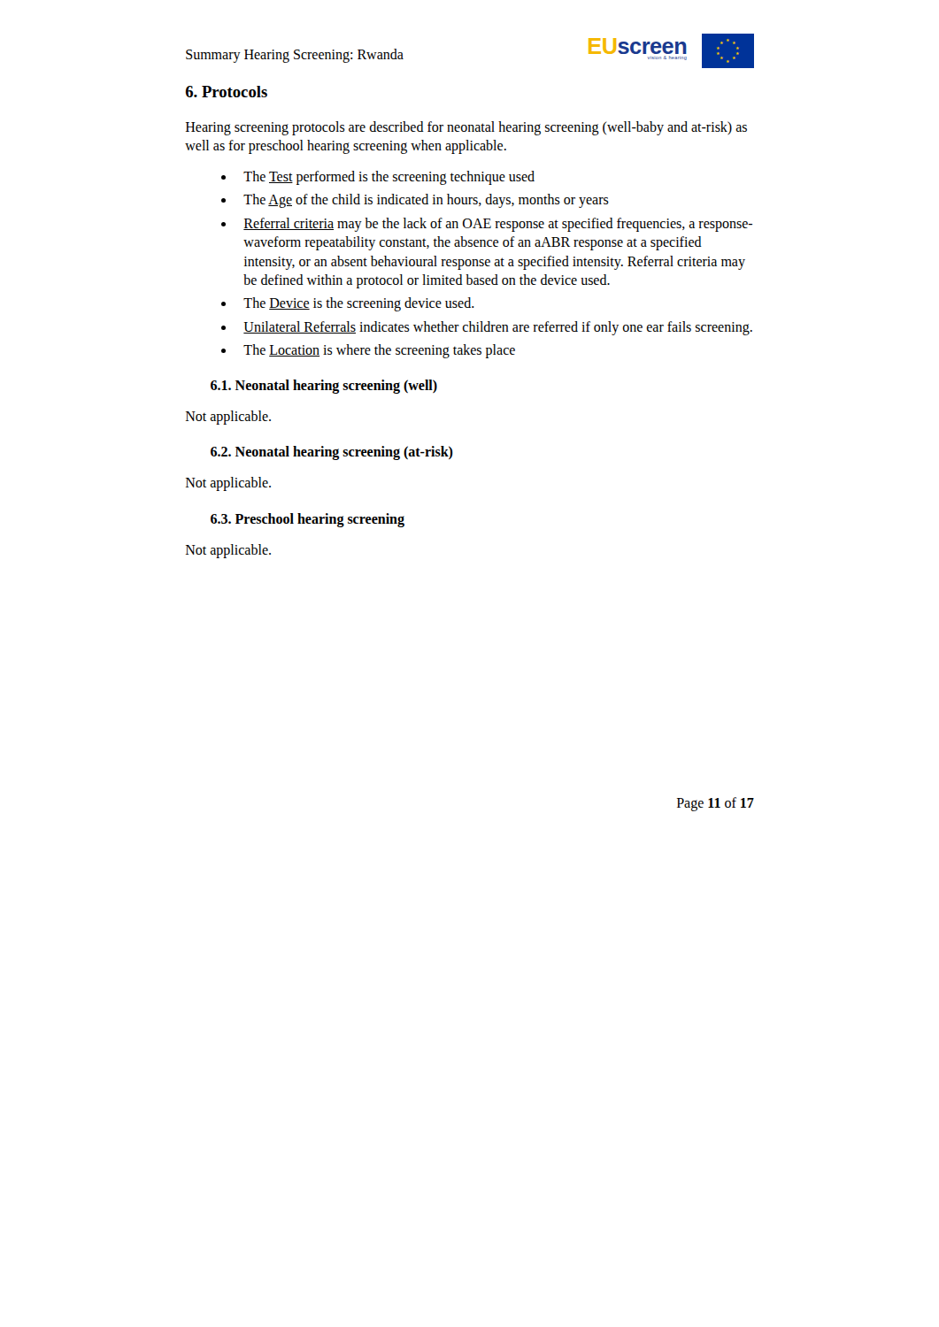Summary Hearing Screening: Rwanda
EU screen vision & hearing
★ ★ ★ ★ ★ ★ ★ ★ ★ ★
6. Protocols
Hearing screening protocols are described for neonatal hearing screening (well-baby and at-risk) as well as for preschool hearing screening when applicable.
The Test performed is the screening technique used
The Age of the child is indicated in hours, days, months or years
Referral criteria may be the lack of an OAE response at specified frequencies, a response-waveform repeatability constant, the absence of an aABR response at a specified intensity, or an absent behavioural response at a specified intensity. Referral criteria may be defined within a protocol or limited based on the device used.
The Device is the screening device used.
Unilateral Referrals indicates whether children are referred if only one ear fails screening.
The Location is where the screening takes place
6.1. Neonatal hearing screening (well)
Not applicable.
6.2. Neonatal hearing screening (at-risk)
Not applicable.
6.3. Preschool hearing screening
Not applicable.
Page 11 of 17